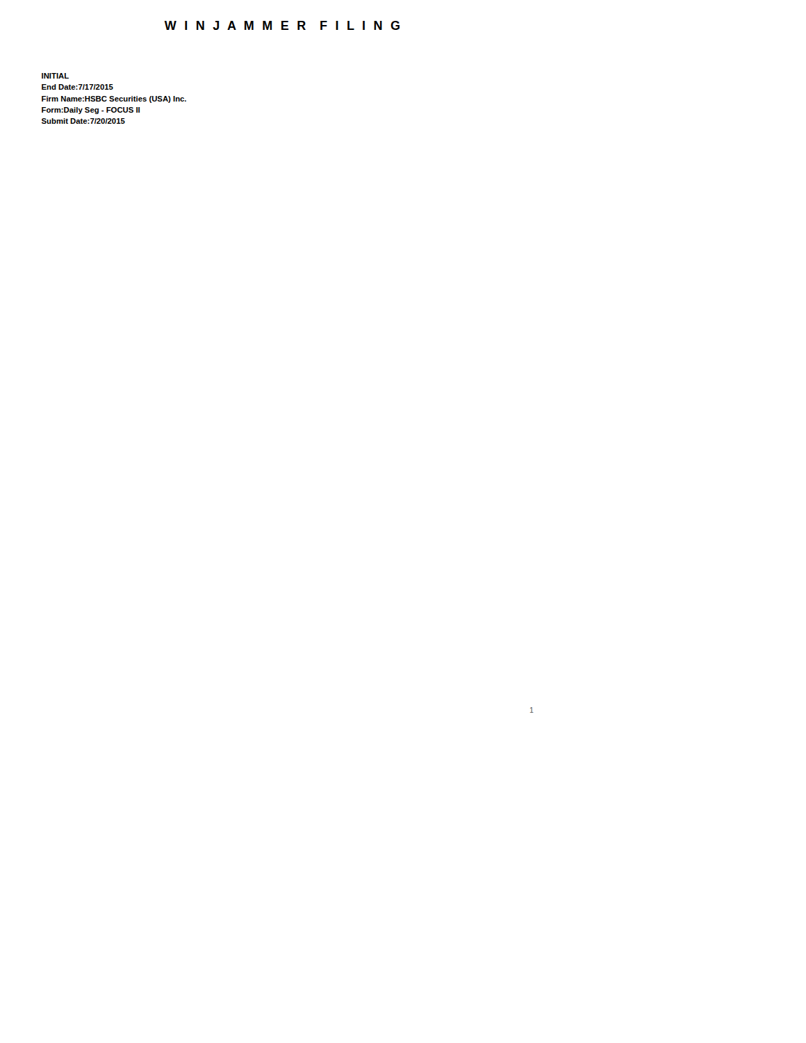W I N J A M M E R F I L I N G
INITIAL
End Date:7/17/2015
Firm Name:HSBC Securities (USA) Inc.
Form:Daily Seg - FOCUS II
Submit Date:7/20/2015
1